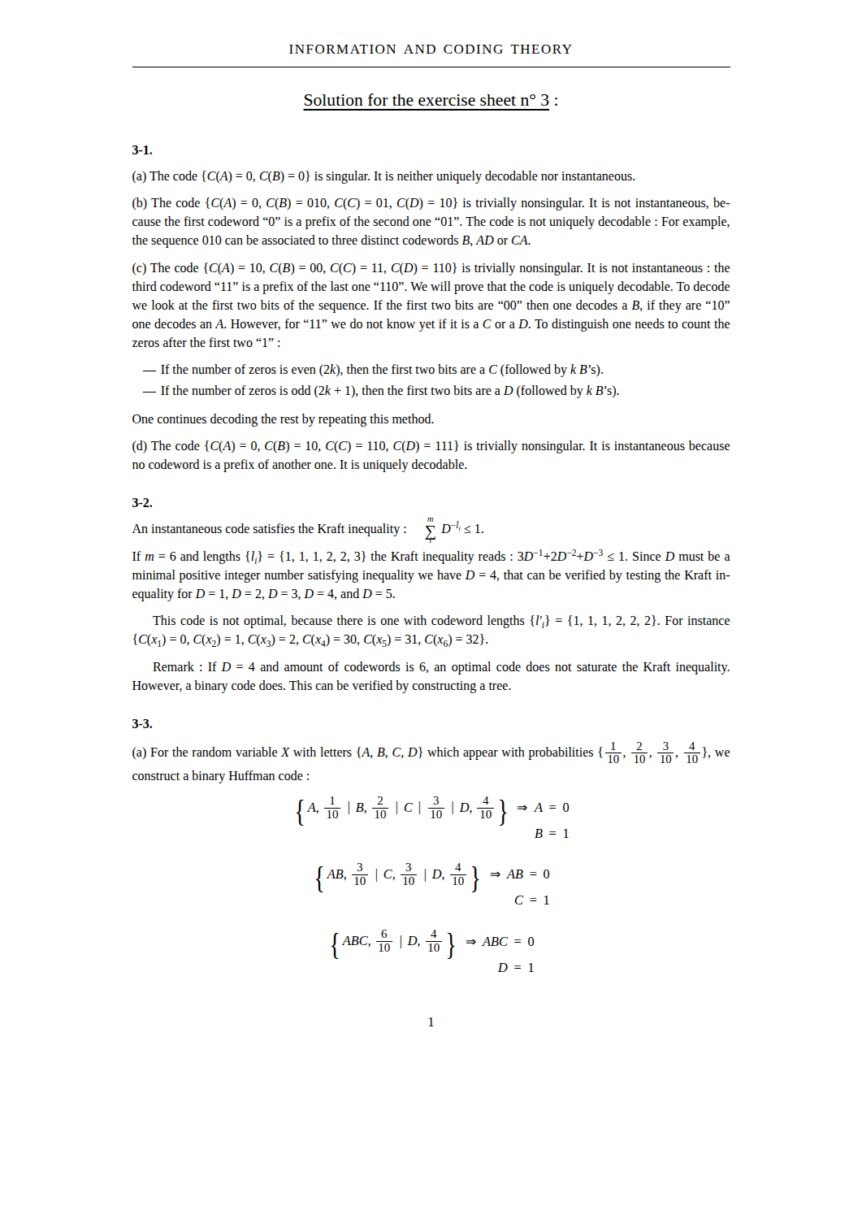Information and coding theory
Solution for the exercise sheet n° 3 :
3-1.
(a) The code {C(A) = 0, C(B) = 0} is singular. It is neither uniquely decodable nor instantaneous.
(b) The code {C(A) = 0, C(B) = 010, C(C) = 01, C(D) = 10} is trivially nonsingular. It is not instantaneous, because the first codeword “0” is a prefix of the second one “01”. The code is not uniquely decodable : For example, the sequence 010 can be associated to three distinct codewords B, AD or CA.
(c) The code {C(A) = 10, C(B) = 00, C(C) = 11, C(D) = 110} is trivially nonsingular. It is not instantaneous : the third codeword “11” is a prefix of the last one “110”. We will prove that the code is uniquely decodable. To decode we look at the first two bits of the sequence. If the first two bits are “00” then one decodes a B, if they are “10” one decodes an A. However, for “11” we do not know yet if it is a C or a D. To distinguish one needs to count the zeros after the first two “1” :
If the number of zeros is even (2k), then the first two bits are a C (followed by k B’s).
If the number of zeros is odd (2k + 1), then the first two bits are a D (followed by k B’s).
One continues decoding the rest by repeating this method.
(d) The code {C(A) = 0, C(B) = 10, C(C) = 110, C(D) = 111} is trivially nonsingular. It is instantaneous because no codeword is a prefix of another one. It is uniquely decodable.
3-2.
An instantaneous code satisfies the Kraft inequality : ∑mi D−li ≤ 1.
If m = 6 and lengths {li} = {1, 1, 1, 2, 2, 3} the Kraft inequality reads : 3D−1+2D−2+D−3 ≤ 1. Since D must be a minimal positive integer number satisfying inequality we have D = 4, that can be verified by testing the Kraft inequality for D = 1, D = 2, D = 3, D = 4, and D = 5.
This code is not optimal, because there is one with codeword lengths {l′i} = {1, 1, 1, 2, 2, 2}. For instance {C(x1) = 0, C(x2) = 1, C(x3) = 2, C(x4) = 30, C(x5) = 31, C(x6) = 32}.
Remark : If D = 4 and amount of codewords is 6, an optimal code does not saturate the Kraft inequality. However, a binary code does. This can be verified by constructing a tree.
3-3.
(a) For the random variable X with letters {A, B, C, D} which appear with probabilities {110, 210, 310, 410}, we construct a binary Huffman code :
| { A , 1 10 / B , 2 10 / C / 3 10 / D , 4 10 } | ⇒ | A | = | 0 |
| | | B | = | 1 |
| { AB , 3 10 / C , 3 10 / D , 4 10 } | ⇒ | AB | = | 0 |
| | | C | = | 1 |
| { ABC , 6 10 / D , 4 10 } | ⇒ | ABC | = | 0 |
| | | D | = | 1 |
1